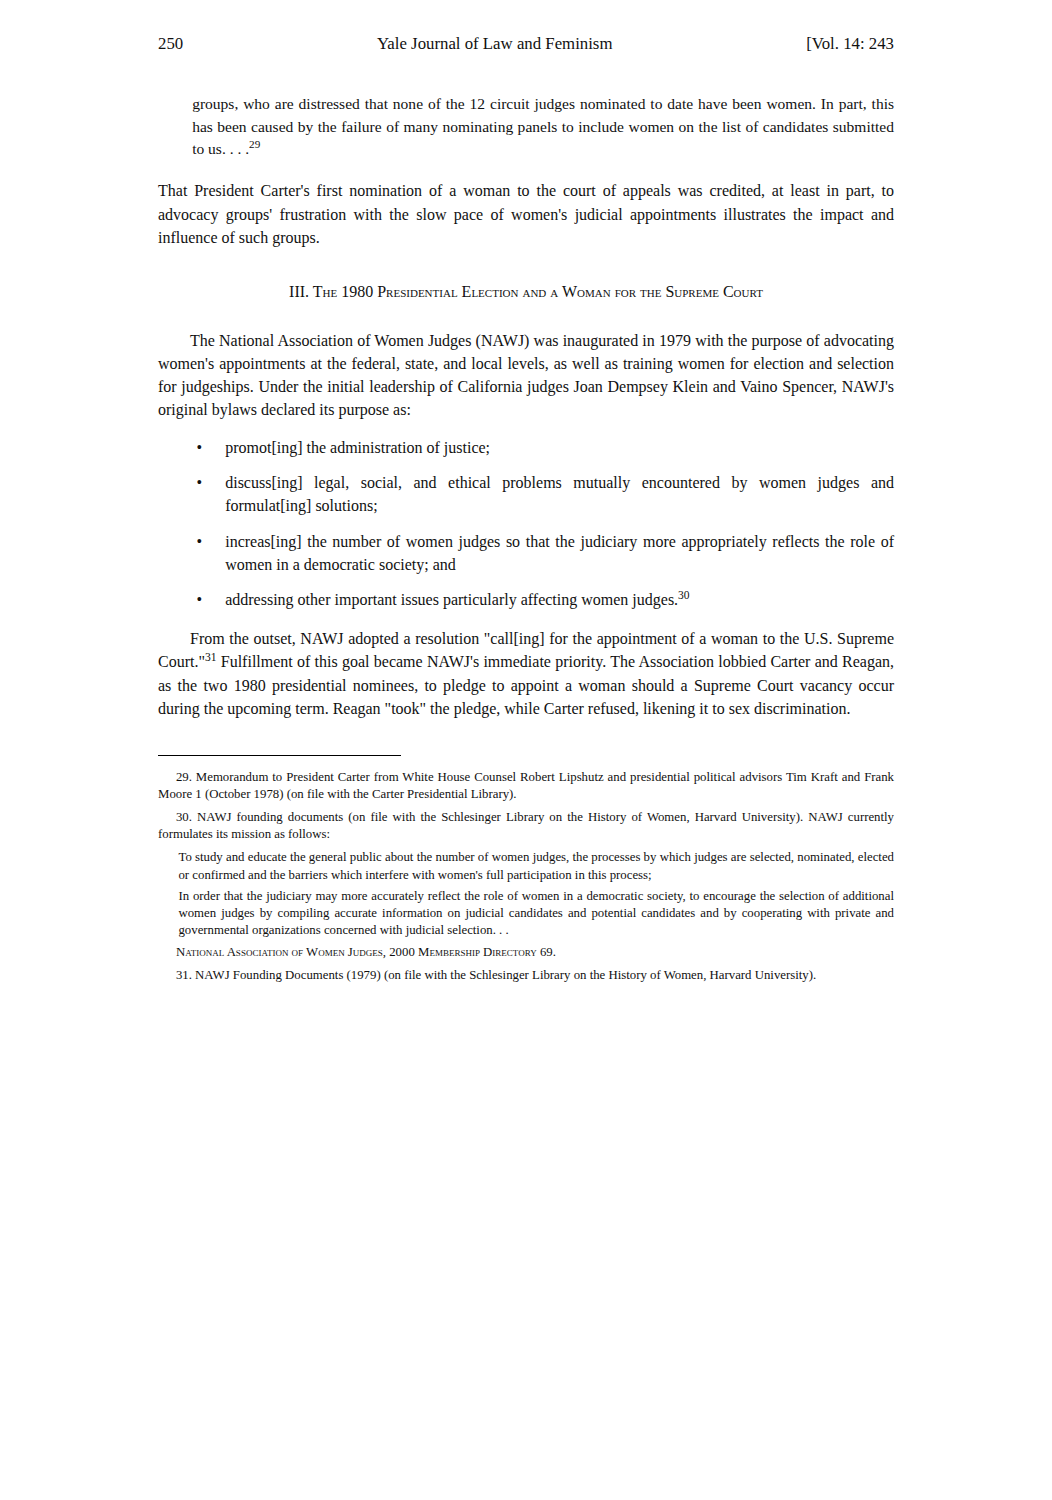250 Yale Journal of Law and Feminism [Vol. 14: 243
groups, who are distressed that none of the 12 circuit judges nominated to date have been women. In part, this has been caused by the failure of many nominating panels to include women on the list of candidates submitted to us. . . .29
That President Carter's first nomination of a woman to the court of appeals was credited, at least in part, to advocacy groups' frustration with the slow pace of women's judicial appointments illustrates the impact and influence of such groups.
III. The 1980 Presidential Election and a Woman for the Supreme Court
The National Association of Women Judges (NAWJ) was inaugurated in 1979 with the purpose of advocating women's appointments at the federal, state, and local levels, as well as training women for election and selection for judgeships. Under the initial leadership of California judges Joan Dempsey Klein and Vaino Spencer, NAWJ's original bylaws declared its purpose as:
promot[ing] the administration of justice;
discuss[ing] legal, social, and ethical problems mutually encountered by women judges and formulat[ing] solutions;
increas[ing] the number of women judges so that the judiciary more appropriately reflects the role of women in a democratic society; and
addressing other important issues particularly affecting women judges.30
From the outset, NAWJ adopted a resolution "call[ing] for the appointment of a woman to the U.S. Supreme Court."31 Fulfillment of this goal became NAWJ's immediate priority. The Association lobbied Carter and Reagan, as the two 1980 presidential nominees, to pledge to appoint a woman should a Supreme Court vacancy occur during the upcoming term. Reagan "took" the pledge, while Carter refused, likening it to sex discrimination.
29. Memorandum to President Carter from White House Counsel Robert Lipshutz and presidential political advisors Tim Kraft and Frank Moore 1 (October 1978) (on file with the Carter Presidential Library).
30. NAWJ founding documents (on file with the Schlesinger Library on the History of Women, Harvard University). NAWJ currently formulates its mission as follows:
To study and educate the general public about the number of women judges, the processes by which judges are selected, nominated, elected or confirmed and the barriers which interfere with women's full participation in this process;
In order that the judiciary may more accurately reflect the role of women in a democratic society, to encourage the selection of additional women judges by compiling accurate information on judicial candidates and potential candidates and by cooperating with private and governmental organizations concerned with judicial selection. . .
National Association of Women Judges, 2000 Membership Directory 69.
31. NAWJ Founding Documents (1979) (on file with the Schlesinger Library on the History of Women, Harvard University).